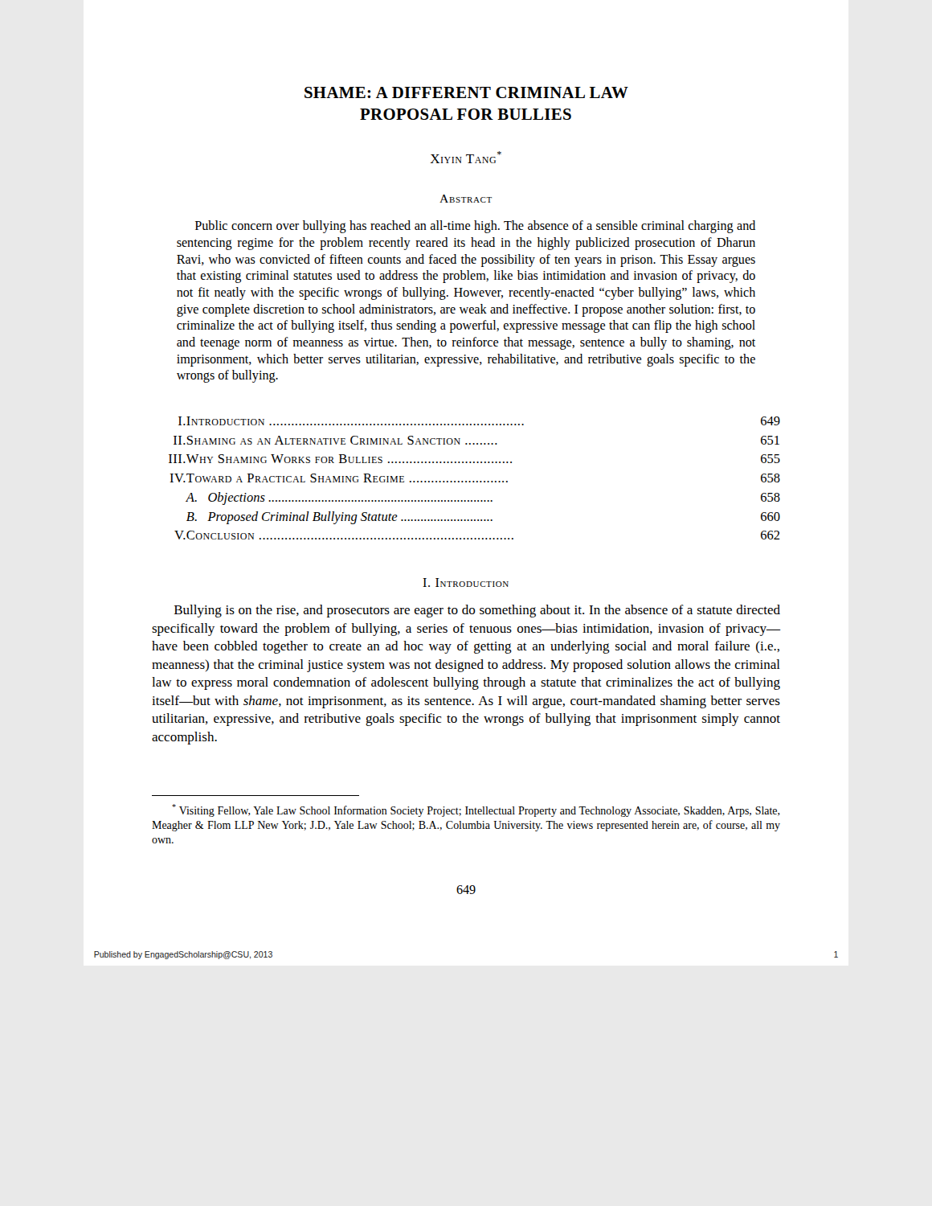Shame: A Different Criminal Law
Proposal for Bullies
Xiyin Tang*
Abstract
Public concern over bullying has reached an all-time high. The absence of a sensible criminal charging and sentencing regime for the problem recently reared its head in the highly publicized prosecution of Dharun Ravi, who was convicted of fifteen counts and faced the possibility of ten years in prison. This Essay argues that existing criminal statutes used to address the problem, like bias intimidation and invasion of privacy, do not fit neatly with the specific wrongs of bullying. However, recently-enacted “cyber bullying” laws, which give complete discretion to school administrators, are weak and ineffective. I propose another solution: first, to criminalize the act of bullying itself, thus sending a powerful, expressive message that can flip the high school and teenage norm of meanness as virtue. Then, to reinforce that message, sentence a bully to shaming, not imprisonment, which better serves utilitarian, expressive, rehabilitative, and retributive goals specific to the wrongs of bullying.
| I. | Introduction ..................................................................... | 649 |
| II. | Shaming as an Alternative Criminal Sanction ......... | 651 |
| III. | Why Shaming Works for Bullies .................................. | 655 |
| IV. | Toward a Practical Shaming Regime ........................... | 658 |
| | A. Objections .................................................................... | 658 |
| | B. Proposed Criminal Bullying Statute ............................ | 660 |
| V. | Conclusion ..................................................................... | 662 |
I. Introduction
Bullying is on the rise, and prosecutors are eager to do something about it. In the absence of a statute directed specifically toward the problem of bullying, a series of tenuous ones—bias intimidation, invasion of privacy—have been cobbled together to create an ad hoc way of getting at an underlying social and moral failure (i.e., meanness) that the criminal justice system was not designed to address. My proposed solution allows the criminal law to express moral condemnation of adolescent bullying through a statute that criminalizes the act of bullying itself—but with shame, not imprisonment, as its sentence. As I will argue, court-mandated shaming better serves utilitarian, expressive, and retributive goals specific to the wrongs of bullying that imprisonment simply cannot accomplish.
* Visiting Fellow, Yale Law School Information Society Project; Intellectual Property and Technology Associate, Skadden, Arps, Slate, Meagher & Flom LLP New York; J.D., Yale Law School; B.A., Columbia University. The views represented herein are, of course, all my own.
649
Published by EngagedScholarship@CSU, 2013 1